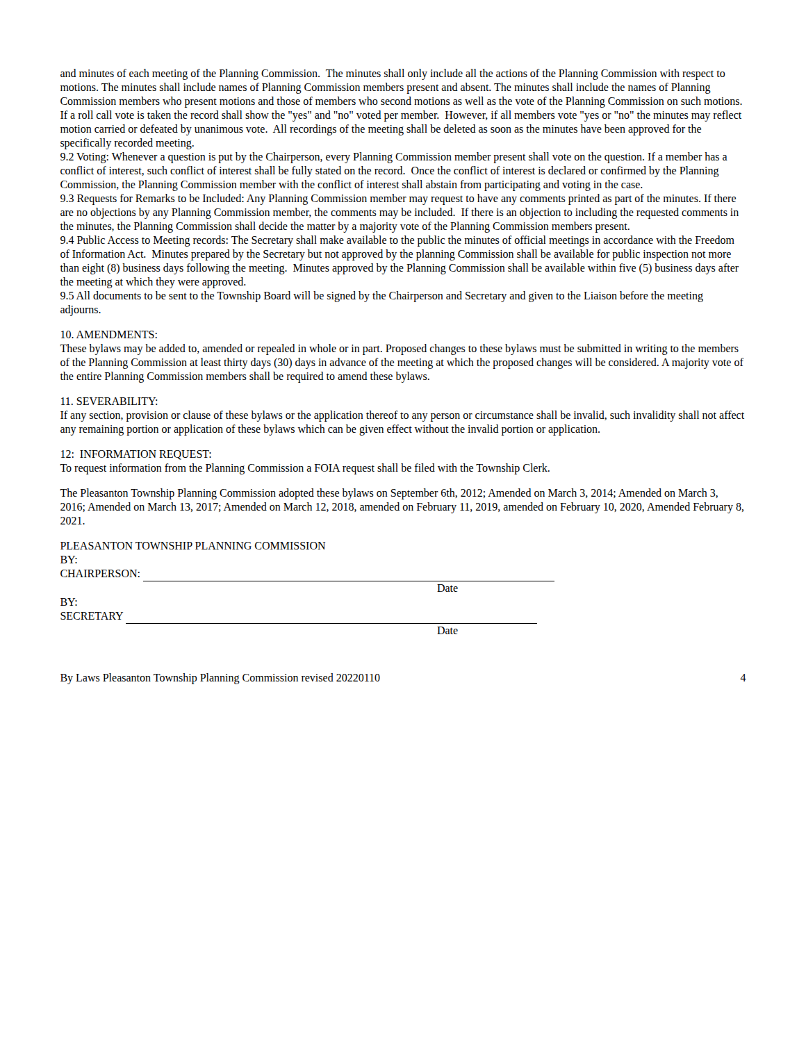and minutes of each meeting of the Planning Commission. The minutes shall only include all the actions of the Planning Commission with respect to motions. The minutes shall include names of Planning Commission members present and absent. The minutes shall include the names of Planning Commission members who present motions and those of members who second motions as well as the vote of the Planning Commission on such motions. If a roll call vote is taken the record shall show the "yes" and "no" voted per member. However, if all members vote "yes or "no" the minutes may reflect motion carried or defeated by unanimous vote. All recordings of the meeting shall be deleted as soon as the minutes have been approved for the specifically recorded meeting.
9.2 Voting: Whenever a question is put by the Chairperson, every Planning Commission member present shall vote on the question. If a member has a conflict of interest, such conflict of interest shall be fully stated on the record. Once the conflict of interest is declared or confirmed by the Planning Commission, the Planning Commission member with the conflict of interest shall abstain from participating and voting in the case.
9.3 Requests for Remarks to be Included: Any Planning Commission member may request to have any comments printed as part of the minutes. If there are no objections by any Planning Commission member, the comments may be included. If there is an objection to including the requested comments in the minutes, the Planning Commission shall decide the matter by a majority vote of the Planning Commission members present.
9.4 Public Access to Meeting records: The Secretary shall make available to the public the minutes of official meetings in accordance with the Freedom of Information Act. Minutes prepared by the Secretary but not approved by the planning Commission shall be available for public inspection not more than eight (8) business days following the meeting. Minutes approved by the Planning Commission shall be available within five (5) business days after the meeting at which they were approved.
9.5 All documents to be sent to the Township Board will be signed by the Chairperson and Secretary and given to the Liaison before the meeting adjourns.
10. AMENDMENTS:
These bylaws may be added to, amended or repealed in whole or in part. Proposed changes to these bylaws must be submitted in writing to the members of the Planning Commission at least thirty days (30) days in advance of the meeting at which the proposed changes will be considered. A majority vote of the entire Planning Commission members shall be required to amend these bylaws.
11. SEVERABILITY:
If any section, provision or clause of these bylaws or the application thereof to any person or circumstance shall be invalid, such invalidity shall not affect any remaining portion or application of these bylaws which can be given effect without the invalid portion or application.
12: INFORMATION REQUEST:
To request information from the Planning Commission a FOIA request shall be filed with the Township Clerk.
The Pleasanton Township Planning Commission adopted these bylaws on September 6th, 2012; Amended on March 3, 2014; Amended on March 3, 2016; Amended on March 13, 2017; Amended on March 12, 2018, amended on February 11, 2019, amended on February 10, 2020, Amended February 8, 2021.
PLEASANTON TOWNSHIP PLANNING COMMISSION
BY:
CHAIRPERSON:
Date
BY:
SECRETARY
Date
By Laws Pleasanton Township Planning Commission revised 20220110 4